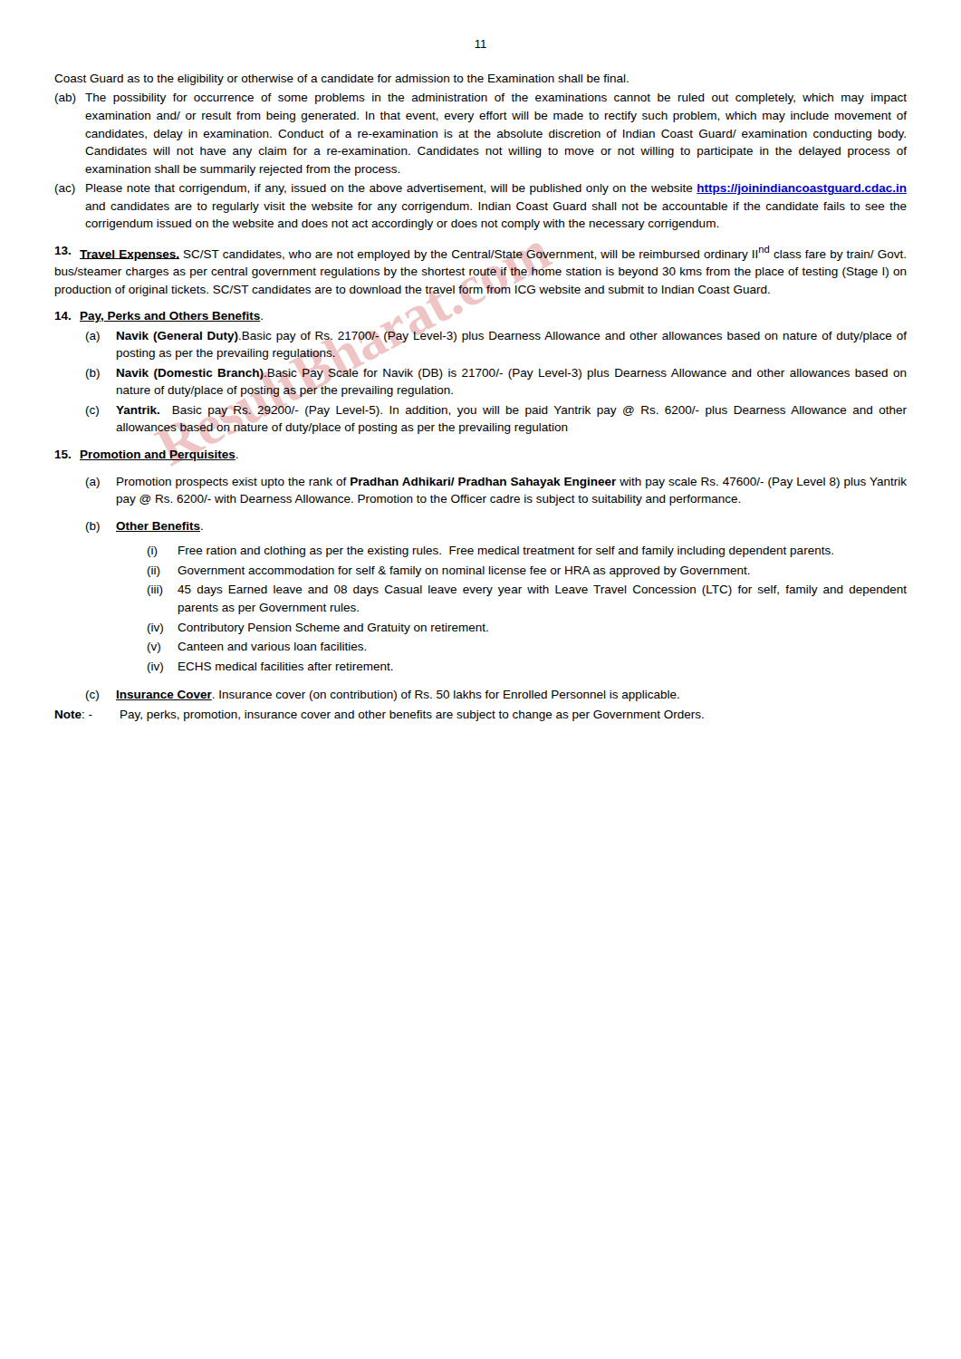11
ResultBharat.com
Coast Guard as to the eligibility or otherwise of a candidate for admission to the Examination shall be final.
(ab)
The possibility for occurrence of some problems in the administration of the examinations cannot be ruled out completely, which may impact examination and/ or result from being generated. In that event, every effort will be made to rectify such problem, which may include movement of candidates, delay in examination. Conduct of a re-examination is at the absolute discretion of Indian Coast Guard/ examination conducting body. Candidates will not have any claim for a re-examination. Candidates not willing to move or not willing to participate in the delayed process of examination shall be summarily rejected from the process.
(ac)
Please note that corrigendum, if any, issued on the above advertisement, will be published only on the website https://joinindiancoastguard.cdac.in and candidates are to regularly visit the website for any corrigendum. Indian Coast Guard shall not be accountable if the candidate fails to see the corrigendum issued on the website and does not act accordingly or does not comply with the necessary corrigendum.
13. Travel Expenses. SC/ST candidates, who are not employed by the Central/State Government, will be reimbursed ordinary IInd class fare by train/ Govt. bus/steamer charges as per central government regulations by the shortest route if the home station is beyond 30 kms from the place of testing (Stage I) on production of original tickets. SC/ST candidates are to download the travel form from ICG website and submit to Indian Coast Guard.
14. Pay, Perks and Others Benefits.
(a)
Navik (General Duty).Basic pay of Rs. 21700/- (Pay Level-3) plus Dearness Allowance and other allowances based on nature of duty/place of posting as per the prevailing regulations.
(b)
Navik (Domestic Branch).Basic Pay Scale for Navik (DB) is 21700/- (Pay Level-3) plus Dearness Allowance and other allowances based on nature of duty/place of posting as per the prevailing regulation.
(c)
Yantrik. Basic pay Rs. 29200/- (Pay Level-5). In addition, you will be paid Yantrik pay @ Rs. 6200/- plus Dearness Allowance and other allowances based on nature of duty/place of posting as per the prevailing regulation
15. Promotion and Perquisites.
(a)
Promotion prospects exist upto the rank of Pradhan Adhikari/ Pradhan Sahayak Engineer with pay scale Rs. 47600/- (Pay Level 8) plus Yantrik pay @ Rs. 6200/- with Dearness Allowance. Promotion to the Officer cadre is subject to suitability and performance.
(b)
Other Benefits.
(i)
Free ration and clothing as per the existing rules. Free medical treatment for self and family including dependent parents.
(ii)
Government accommodation for self & family on nominal license fee or HRA as approved by Government.
(iii)
45 days Earned leave and 08 days Casual leave every year with Leave Travel Concession (LTC) for self, family and dependent parents as per Government rules.
(iv)
Contributory Pension Scheme and Gratuity on retirement.
(v)
Canteen and various loan facilities.
(iv)
ECHS medical facilities after retirement.
(c)
Insurance Cover. Insurance cover (on contribution) of Rs. 50 lakhs for Enrolled Personnel is applicable.
Note: - Pay, perks, promotion, insurance cover and other benefits are subject to change as per Government Orders.